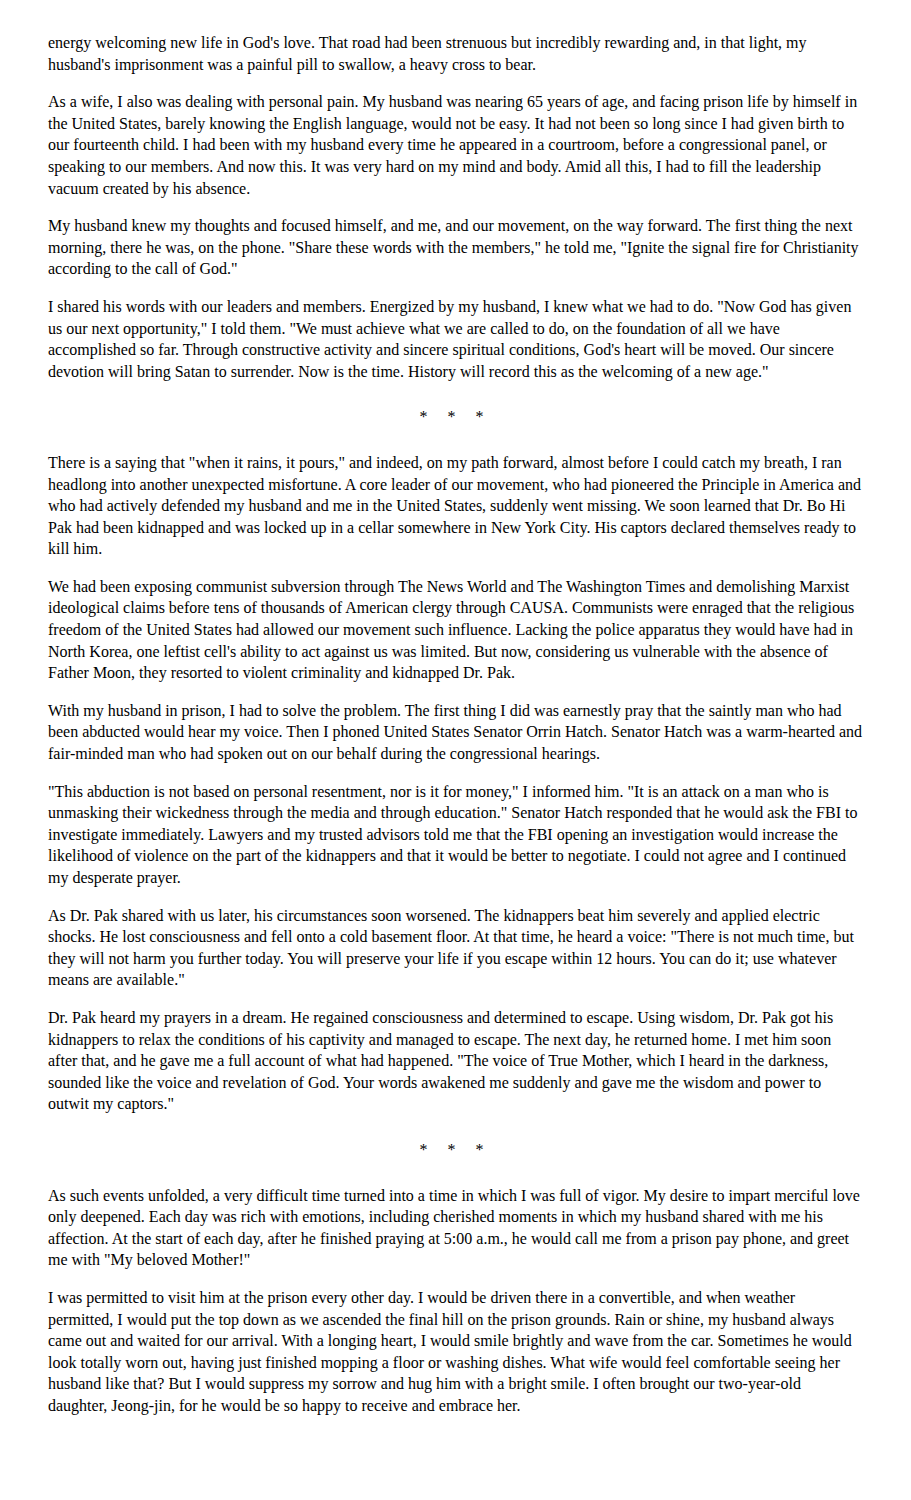energy welcoming new life in God's love. That road had been strenuous but incredibly rewarding and, in that light, my husband's imprisonment was a painful pill to swallow, a heavy cross to bear.
As a wife, I also was dealing with personal pain. My husband was nearing 65 years of age, and facing prison life by himself in the United States, barely knowing the English language, would not be easy. It had not been so long since I had given birth to our fourteenth child. I had been with my husband every time he appeared in a courtroom, before a congressional panel, or speaking to our members. And now this. It was very hard on my mind and body. Amid all this, I had to fill the leadership vacuum created by his absence.
My husband knew my thoughts and focused himself, and me, and our movement, on the way forward. The first thing the next morning, there he was, on the phone. "Share these words with the members," he told me, "Ignite the signal fire for Christianity according to the call of God."
I shared his words with our leaders and members. Energized by my husband, I knew what we had to do. "Now God has given us our next opportunity," I told them. "We must achieve what we are called to do, on the foundation of all we have accomplished so far. Through constructive activity and sincere spiritual conditions, God's heart will be moved. Our sincere devotion will bring Satan to surrender. Now is the time. History will record this as the welcoming of a new age."
* * *
There is a saying that "when it rains, it pours," and indeed, on my path forward, almost before I could catch my breath, I ran headlong into another unexpected misfortune. A core leader of our movement, who had pioneered the Principle in America and who had actively defended my husband and me in the United States, suddenly went missing. We soon learned that Dr. Bo Hi Pak had been kidnapped and was locked up in a cellar somewhere in New York City. His captors declared themselves ready to kill him.
We had been exposing communist subversion through The News World and The Washington Times and demolishing Marxist ideological claims before tens of thousands of American clergy through CAUSA. Communists were enraged that the religious freedom of the United States had allowed our movement such influence. Lacking the police apparatus they would have had in North Korea, one leftist cell's ability to act against us was limited. But now, considering us vulnerable with the absence of Father Moon, they resorted to violent criminality and kidnapped Dr. Pak.
With my husband in prison, I had to solve the problem. The first thing I did was earnestly pray that the saintly man who had been abducted would hear my voice. Then I phoned United States Senator Orrin Hatch. Senator Hatch was a warm-hearted and fair-minded man who had spoken out on our behalf during the congressional hearings.
"This abduction is not based on personal resentment, nor is it for money," I informed him. "It is an attack on a man who is unmasking their wickedness through the media and through education." Senator Hatch responded that he would ask the FBI to investigate immediately. Lawyers and my trusted advisors told me that the FBI opening an investigation would increase the likelihood of violence on the part of the kidnappers and that it would be better to negotiate. I could not agree and I continued my desperate prayer.
As Dr. Pak shared with us later, his circumstances soon worsened. The kidnappers beat him severely and applied electric shocks. He lost consciousness and fell onto a cold basement floor. At that time, he heard a voice: "There is not much time, but they will not harm you further today. You will preserve your life if you escape within 12 hours. You can do it; use whatever means are available."
Dr. Pak heard my prayers in a dream. He regained consciousness and determined to escape. Using wisdom, Dr. Pak got his kidnappers to relax the conditions of his captivity and managed to escape. The next day, he returned home. I met him soon after that, and he gave me a full account of what had happened. "The voice of True Mother, which I heard in the darkness, sounded like the voice and revelation of God. Your words awakened me suddenly and gave me the wisdom and power to outwit my captors."
* * *
As such events unfolded, a very difficult time turned into a time in which I was full of vigor. My desire to impart merciful love only deepened. Each day was rich with emotions, including cherished moments in which my husband shared with me his affection. At the start of each day, after he finished praying at 5:00 a.m., he would call me from a prison pay phone, and greet me with "My beloved Mother!"
I was permitted to visit him at the prison every other day. I would be driven there in a convertible, and when weather permitted, I would put the top down as we ascended the final hill on the prison grounds. Rain or shine, my husband always came out and waited for our arrival. With a longing heart, I would smile brightly and wave from the car. Sometimes he would look totally worn out, having just finished mopping a floor or washing dishes. What wife would feel comfortable seeing her husband like that? But I would suppress my sorrow and hug him with a bright smile. I often brought our two-year-old daughter, Jeong-jin, for he would be so happy to receive and embrace her.